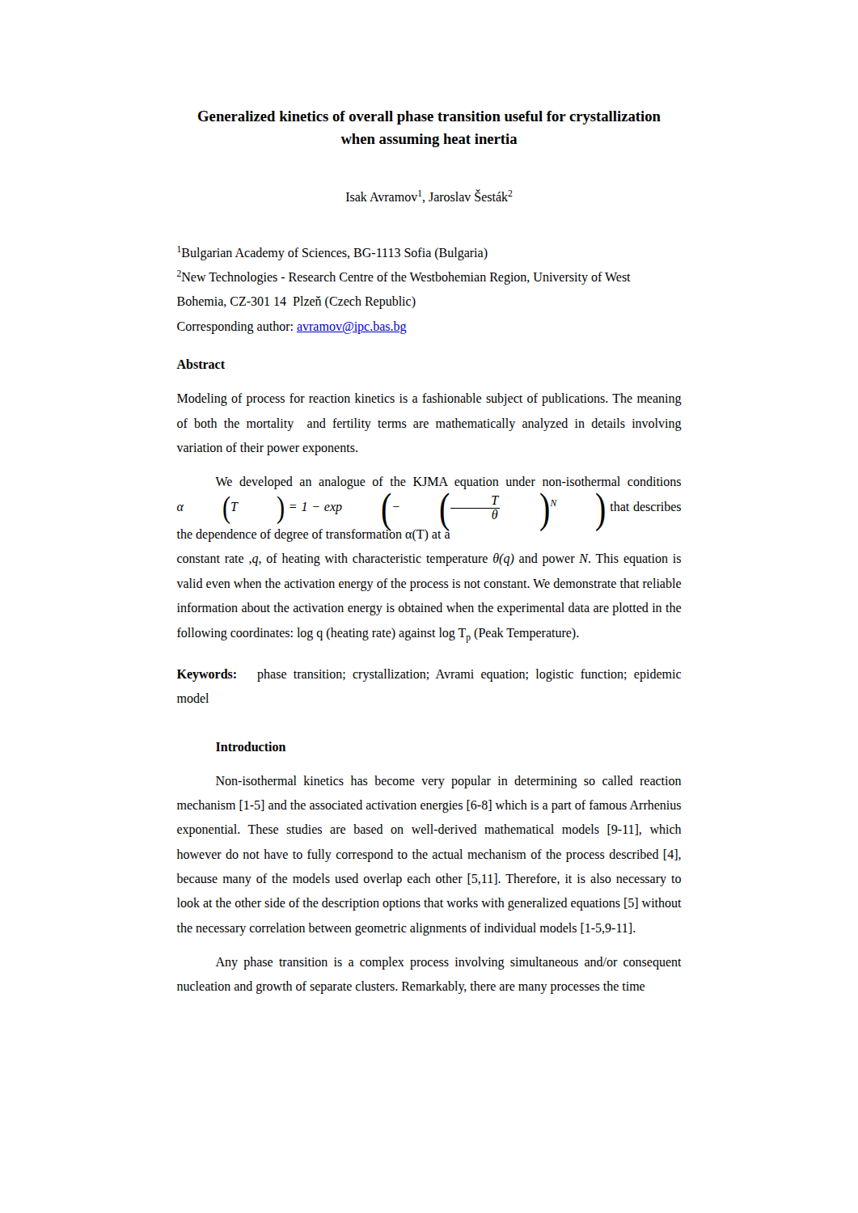Generalized kinetics of overall phase transition useful for crystallization
when assuming heat inertia
Isak Avramov1, Jaroslav Šesták2
1Bulgarian Academy of Sciences, BG-1113 Sofia (Bulgaria)
2New Technologies - Research Centre of the Westbohemian Region, University of West
Bohemia, CZ-301 14 Plzeň (Czech Republic)
Corresponding author: avramov@ipc.bas.bg
Abstract
Modeling of process for reaction kinetics is a fashionable subject of publications. The meaning of both the mortality and fertility terms are mathematically analyzed in details involving variation of their power exponents.
We developed an analogue of the KJMA equation under non-isothermal conditions α(T) = 1 − exp(−(Tθ) N) that describes the dependence of degree of transformation α(T) at a
constant rate ,q, of heating with characteristic temperature θ(q) and power N. This equation is valid even when the activation energy of the process is not constant. We demonstrate that reliable information about the activation energy is obtained when the experimental data are plotted in the following coordinates: log q (heating rate) against log Tp (Peak Temperature).
Keywords: phase transition; crystallization; Avrami equation; logistic function; epidemic model
Introduction
Non-isothermal kinetics has become very popular in determining so called reaction mechanism [1-5] and the associated activation energies [6-8] which is a part of famous Arrhenius exponential. These studies are based on well-derived mathematical models [9-11], which however do not have to fully correspond to the actual mechanism of the process described [4], because many of the models used overlap each other [5,11]. Therefore, it is also necessary to look at the other side of the description options that works with generalized equations [5] without the necessary correlation between geometric alignments of individual models [1-5,9-11].
Any phase transition is a complex process involving simultaneous and/or consequent nucleation and growth of separate clusters. Remarkably, there are many processes the time